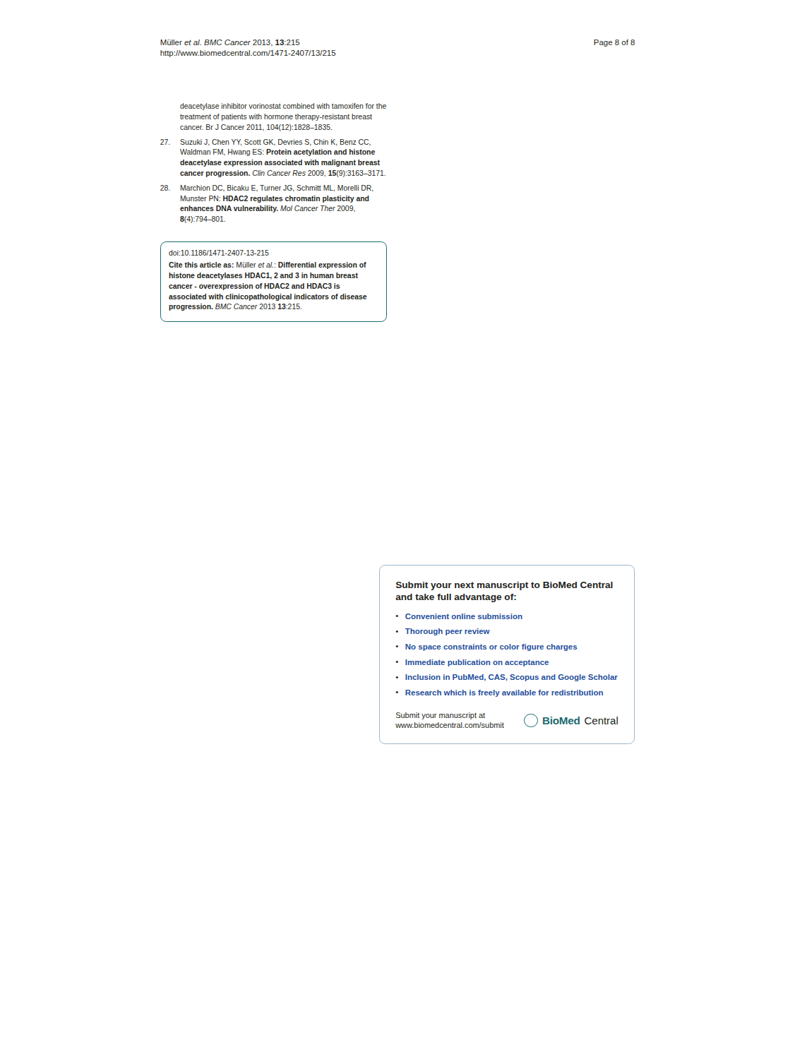Müller et al. BMC Cancer 2013, 13:215
http://www.biomedcentral.com/1471-2407/13/215
Page 8 of 8
deacetylase inhibitor vorinostat combined with tamoxifen for the treatment of patients with hormone therapy-resistant breast cancer. Br J Cancer 2011, 104(12):1828–1835.
27. Suzuki J, Chen YY, Scott GK, Devries S, Chin K, Benz CC, Waldman FM, Hwang ES: Protein acetylation and histone deacetylase expression associated with malignant breast cancer progression. Clin Cancer Res 2009, 15(9):3163–3171.
28. Marchion DC, Bicaku E, Turner JG, Schmitt ML, Morelli DR, Munster PN: HDAC2 regulates chromatin plasticity and enhances DNA vulnerability. Mol Cancer Ther 2009, 8(4):794–801.
doi:10.1186/1471-2407-13-215
Cite this article as: Müller et al.: Differential expression of histone deacetylases HDAC1, 2 and 3 in human breast cancer - overexpression of HDAC2 and HDAC3 is associated with clinicopathological indicators of disease progression. BMC Cancer 2013 13:215.
Submit your next manuscript to BioMed Central
and take full advantage of:
Convenient online submission
Thorough peer review
No space constraints or color figure charges
Immediate publication on acceptance
Inclusion in PubMed, CAS, Scopus and Google Scholar
Research which is freely available for redistribution
Submit your manuscript at
www.biomedcentral.com/submit
Bio Med Central